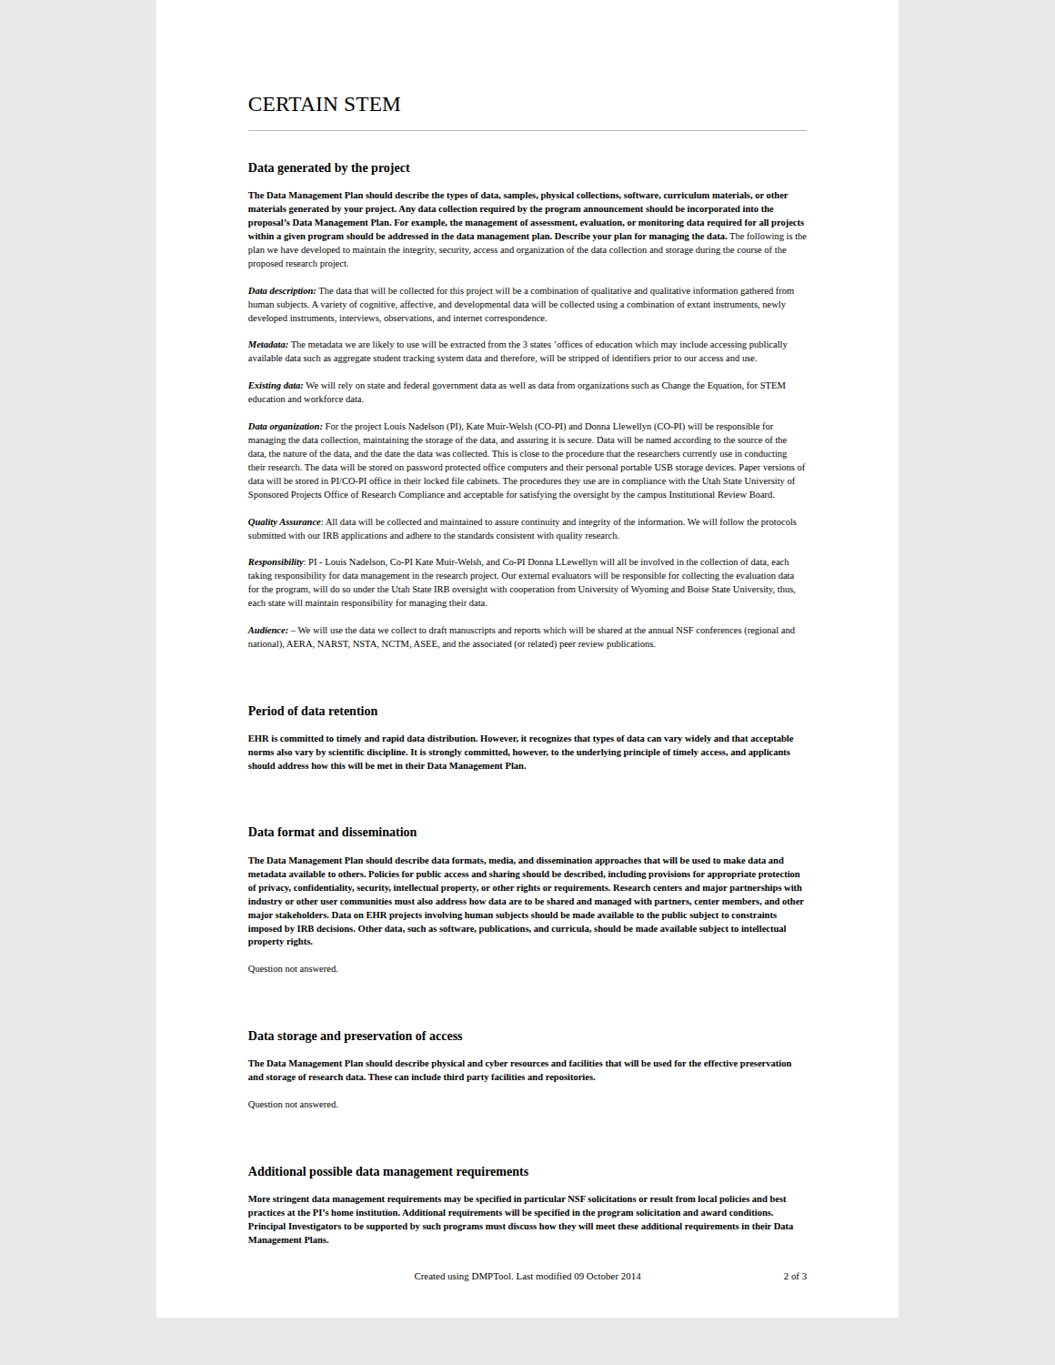CERTAIN STEM
Data generated by the project
The Data Management Plan should describe the types of data, samples, physical collections, software, curriculum materials, or other materials generated by your project. Any data collection required by the program announcement should be incorporated into the proposal’s Data Management Plan. For example, the management of assessment, evaluation, or monitoring data required for all projects within a given program should be addressed in the data management plan. Describe your plan for managing the data. The following is the plan we have developed to maintain the integrity, security, access and organization of the data collection and storage during the course of the proposed research project.
Data description: The data that will be collected for this project will be a combination of qualitative and qualitative information gathered from human subjects. A variety of cognitive, affective, and developmental data will be collected using a combination of extant instruments, newly developed instruments, interviews, observations, and internet correspondence.
Metadata: The metadata we are likely to use will be extracted from the 3 states ’offices of education which may include accessing publically available data such as aggregate student tracking system data and therefore, will be stripped of identifiers prior to our access and use.
Existing data: We will rely on state and federal government data as well as data from organizations such as Change the Equation, for STEM education and workforce data.
Data organization: For the project Louis Nadelson (PI), Kate Muir-Welsh (CO-PI) and Donna Llewellyn (CO-PI) will be responsible for managing the data collection, maintaining the storage of the data, and assuring it is secure. Data will be named according to the source of the data, the nature of the data, and the date the data was collected. This is close to the procedure that the researchers currently use in conducting their research. The data will be stored on password protected office computers and their personal portable USB storage devices. Paper versions of data will be stored in PI/CO-PI office in their locked file cabinets. The procedures they use are in compliance with the Utah State University of Sponsored Projects Office of Research Compliance and acceptable for satisfying the oversight by the campus Institutional Review Board.
Quality Assurance: All data will be collected and maintained to assure continuity and integrity of the information. We will follow the protocols submitted with our IRB applications and adhere to the standards consistent with quality research.
Responsibility: PI - Louis Nadelson, Co-PI Kate Muir-Welsh, and Co-PI Donna LLewellyn will all be involved in the collection of data, each taking responsibility for data management in the research project. Our external evaluators will be responsible for collecting the evaluation data for the program, will do so under the Utah State IRB oversight with cooperation from University of Wyoming and Boise State University, thus, each state will maintain responsibility for managing their data.
Audience: – We will use the data we collect to draft manuscripts and reports which will be shared at the annual NSF conferences (regional and national), AERA, NARST, NSTA, NCTM, ASEE, and the associated (or related) peer review publications.
Period of data retention
EHR is committed to timely and rapid data distribution. However, it recognizes that types of data can vary widely and that acceptable norms also vary by scientific discipline. It is strongly committed, however, to the underlying principle of timely access, and applicants should address how this will be met in their Data Management Plan.
Data format and dissemination
The Data Management Plan should describe data formats, media, and dissemination approaches that will be used to make data and metadata available to others. Policies for public access and sharing should be described, including provisions for appropriate protection of privacy, confidentiality, security, intellectual property, or other rights or requirements. Research centers and major partnerships with industry or other user communities must also address how data are to be shared and managed with partners, center members, and other major stakeholders. Data on EHR projects involving human subjects should be made available to the public subject to constraints imposed by IRB decisions. Other data, such as software, publications, and curricula, should be made available subject to intellectual property rights.
Question not answered.
Data storage and preservation of access
The Data Management Plan should describe physical and cyber resources and facilities that will be used for the effective preservation and storage of research data. These can include third party facilities and repositories.
Question not answered.
Additional possible data management requirements
More stringent data management requirements may be specified in particular NSF solicitations or result from local policies and best practices at the PI’s home institution. Additional requirements will be specified in the program solicitation and award conditions. Principal Investigators to be supported by such programs must discuss how they will meet these additional requirements in their Data Management Plans.
Created using DMPTool. Last modified 09 October 2014
2 of 3